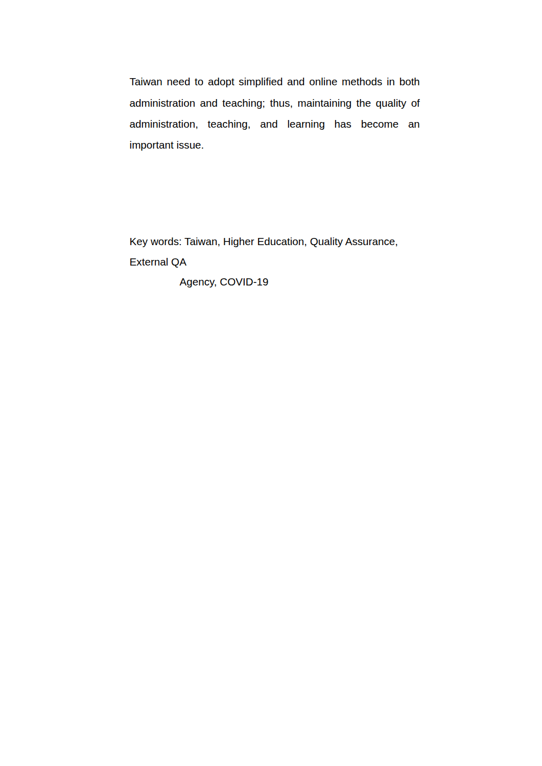Taiwan need to adopt simplified and online methods in both administration and teaching; thus, maintaining the quality of administration, teaching, and learning has become an important issue.
Key words: Taiwan, Higher Education, Quality Assurance, External QA
Agency, COVID-19